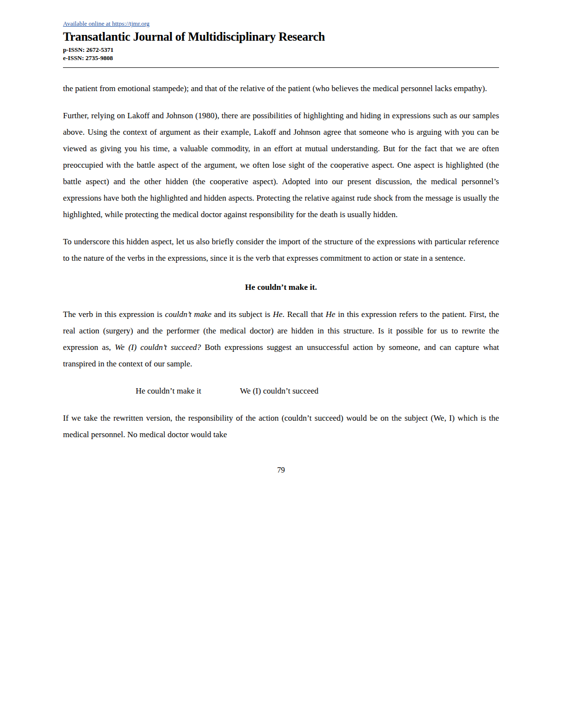Available online at https://tjmr.org
Transatlantic Journal of Multidisciplinary Research
p-ISSN: 2672-5371
e-ISSN: 2735-9808
the patient from emotional stampede); and that of the relative of the patient (who believes the medical personnel lacks empathy).
Further, relying on Lakoff and Johnson (1980), there are possibilities of highlighting and hiding in expressions such as our samples above. Using the context of argument as their example, Lakoff and Johnson agree that someone who is arguing with you can be viewed as giving you his time, a valuable commodity, in an effort at mutual understanding. But for the fact that we are often preoccupied with the battle aspect of the argument, we often lose sight of the cooperative aspect. One aspect is highlighted (the battle aspect) and the other hidden (the cooperative aspect). Adopted into our present discussion, the medical personnel’s expressions have both the highlighted and hidden aspects. Protecting the relative against rude shock from the message is usually the highlighted, while protecting the medical doctor against responsibility for the death is usually hidden.
To underscore this hidden aspect, let us also briefly consider the import of the structure of the expressions with particular reference to the nature of the verbs in the expressions, since it is the verb that expresses commitment to action or state in a sentence.
He couldn’t make it.
The verb in this expression is couldn’t make and its subject is He. Recall that He in this expression refers to the patient. First, the real action (surgery) and the performer (the medical doctor) are hidden in this structure. Is it possible for us to rewrite the expression as, We (I) couldn’t succeed? Both expressions suggest an unsuccessful action by someone, and can capture what transpired in the context of our sample.
He couldn’t make itWe (I) couldn’t succeed
If we take the rewritten version, the responsibility of the action (couldn’t succeed) would be on the subject (We, I) which is the medical personnel. No medical doctor would take
79